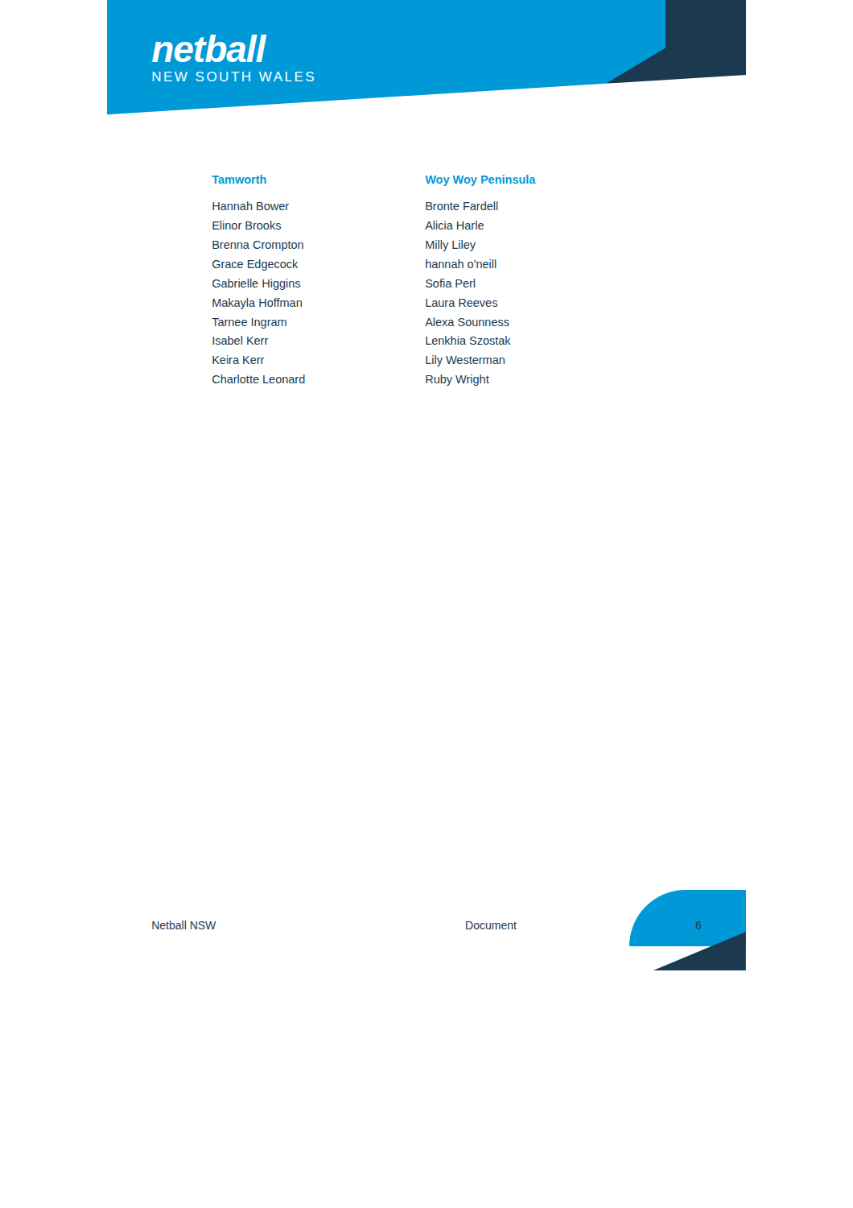netball
NEW SOUTH WALES
Tamworth
Hannah Bower
Elinor Brooks
Brenna Crompton
Grace Edgecock
Gabrielle Higgins
Makayla Hoffman
Tarnee Ingram
Isabel Kerr
Keira Kerr
Charlotte Leonard
Woy Woy Peninsula
Bronte Fardell
Alicia Harle
Milly Liley
hannah o'neill
Sofia Perl
Laura Reeves
Alexa Sounness
Lenkhia Szostak
Lily Westerman
Ruby Wright
Netball NSW
Document
6